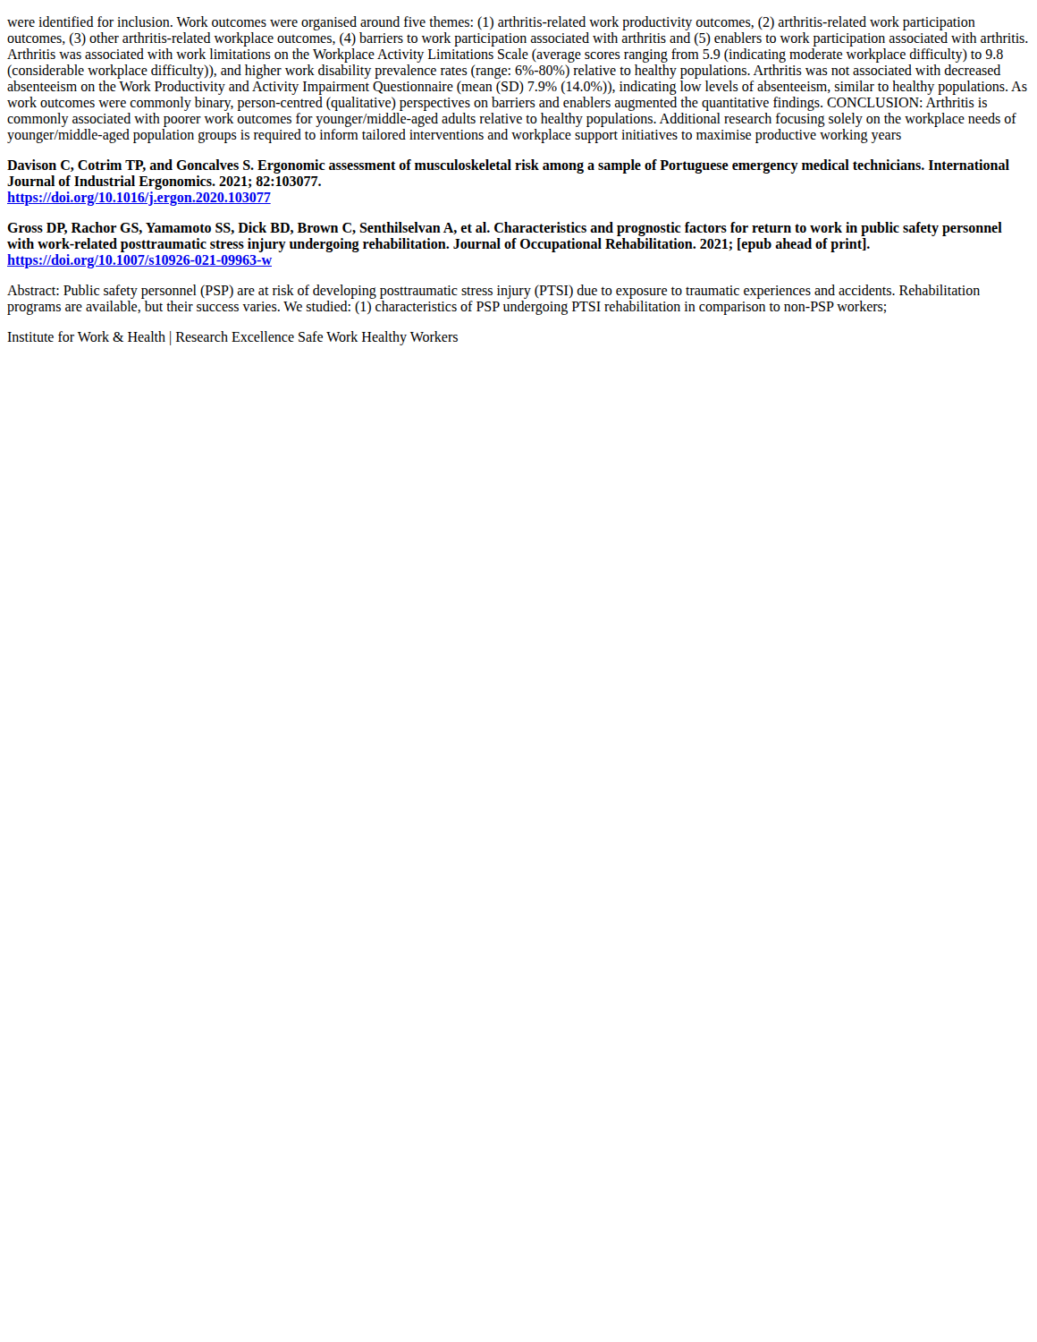were identified for inclusion. Work outcomes were organised around five themes: (1) arthritis-related work productivity outcomes, (2) arthritis-related work participation outcomes, (3) other arthritis-related workplace outcomes, (4) barriers to work participation associated with arthritis and (5) enablers to work participation associated with arthritis. Arthritis was associated with work limitations on the Workplace Activity Limitations Scale (average scores ranging from 5.9 (indicating moderate workplace difficulty) to 9.8 (considerable workplace difficulty)), and higher work disability prevalence rates (range: 6%-80%) relative to healthy populations. Arthritis was not associated with decreased absenteeism on the Work Productivity and Activity Impairment Questionnaire (mean (SD) 7.9% (14.0%)), indicating low levels of absenteeism, similar to healthy populations. As work outcomes were commonly binary, person-centred (qualitative) perspectives on barriers and enablers augmented the quantitative findings. CONCLUSION: Arthritis is commonly associated with poorer work outcomes for younger/middle-aged adults relative to healthy populations. Additional research focusing solely on the workplace needs of younger/middle-aged population groups is required to inform tailored interventions and workplace support initiatives to maximise productive working years
Davison C, Cotrim TP, and Goncalves S. Ergonomic assessment of musculoskeletal risk among a sample of Portuguese emergency medical technicians. International Journal of Industrial Ergonomics. 2021; 82:103077.
https://doi.org/10.1016/j.ergon.2020.103077
Gross DP, Rachor GS, Yamamoto SS, Dick BD, Brown C, Senthilselvan A, et al. Characteristics and prognostic factors for return to work in public safety personnel with work-related posttraumatic stress injury undergoing rehabilitation. Journal of Occupational Rehabilitation. 2021; [epub ahead of print].
https://doi.org/10.1007/s10926-021-09963-w
Abstract: Public safety personnel (PSP) are at risk of developing posttraumatic stress injury (PTSI) due to exposure to traumatic experiences and accidents. Rehabilitation programs are available, but their success varies. We studied: (1) characteristics of PSP undergoing PTSI rehabilitation in comparison to non-PSP workers;
Institute for Work & Health | Research Excellence Safe Work Healthy Workers